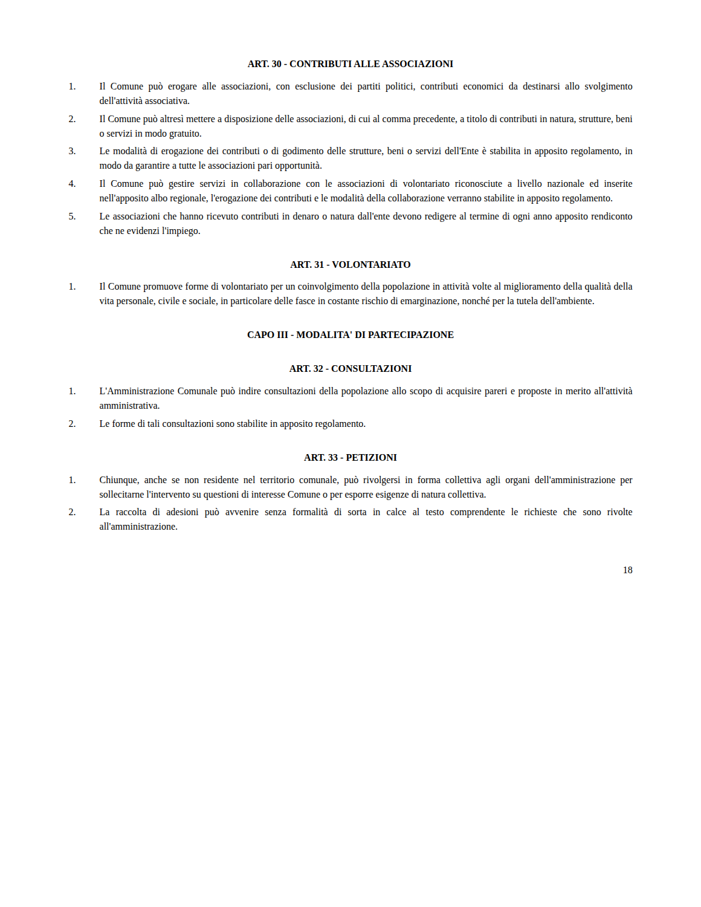ART. 30 - CONTRIBUTI ALLE ASSOCIAZIONI
1. Il Comune può erogare alle associazioni, con esclusione dei partiti politici, contributi economici da destinarsi allo svolgimento dell'attività associativa.
2. Il Comune può altresì mettere a disposizione delle associazioni, di cui al comma precedente, a titolo di contributi in natura, strutture, beni o servizi in modo gratuito.
3. Le modalità di erogazione dei contributi o di godimento delle strutture, beni o servizi dell'Ente è stabilita in apposito regolamento, in modo da garantire a tutte le associazioni pari opportunità.
4. Il Comune può gestire servizi in collaborazione con le associazioni di volontariato riconosciute a livello nazionale ed inserite nell'apposito albo regionale, l'erogazione dei contributi e le modalità della collaborazione verranno stabilite in apposito regolamento.
5. Le associazioni che hanno ricevuto contributi in denaro o natura dall'ente devono redigere al termine di ogni anno apposito rendiconto che ne evidenzi l'impiego.
ART. 31 - VOLONTARIATO
1. Il Comune promuove forme di volontariato per un coinvolgimento della popolazione in attività volte al miglioramento della qualità della vita personale, civile e sociale, in particolare delle fasce in costante rischio di emarginazione, nonché per la tutela dell'ambiente.
CAPO III - MODALITA' DI PARTECIPAZIONE
ART. 32 - CONSULTAZIONI
1. L'Amministrazione Comunale può indire consultazioni della popolazione allo scopo di acquisire pareri e proposte in merito all'attività amministrativa.
2. Le forme di tali consultazioni sono stabilite in apposito regolamento.
ART. 33 - PETIZIONI
1. Chiunque, anche se non residente nel territorio comunale, può rivolgersi in forma collettiva agli organi dell'amministrazione per sollecitarne l'intervento su questioni di interesse Comune o per esporre esigenze di natura collettiva.
2. La raccolta di adesioni può avvenire senza formalità di sorta in calce al testo comprendente le richieste che sono rivolte all'amministrazione.
18